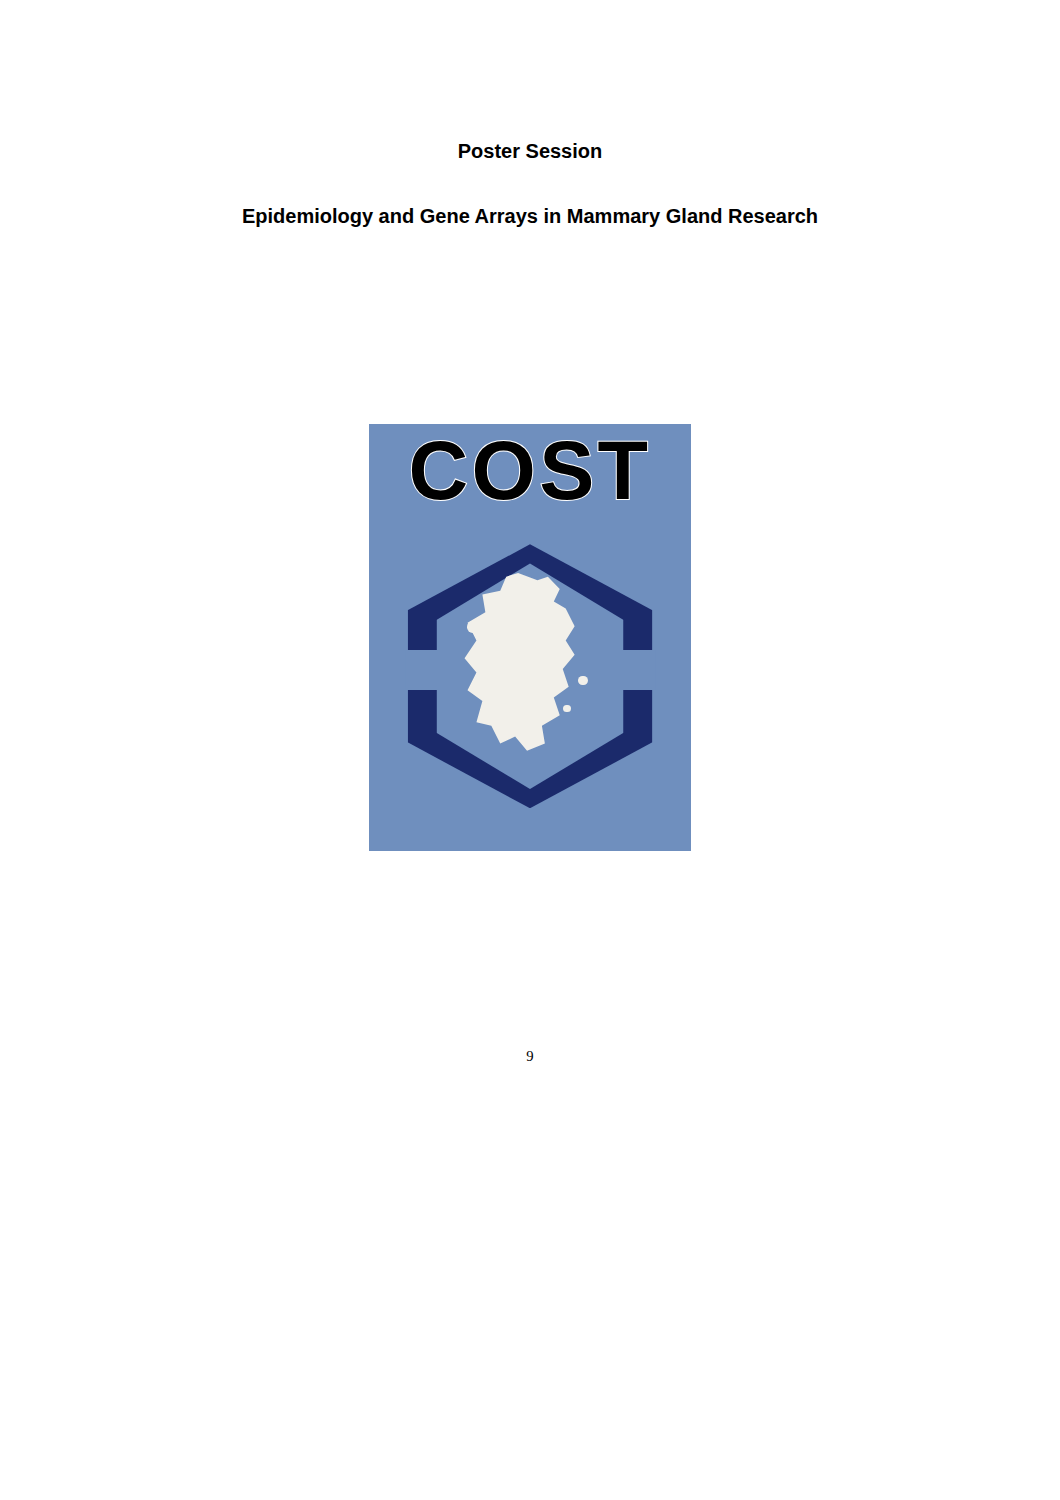Poster Session
Epidemiology and Gene Arrays in Mammary Gland Research
COST
9